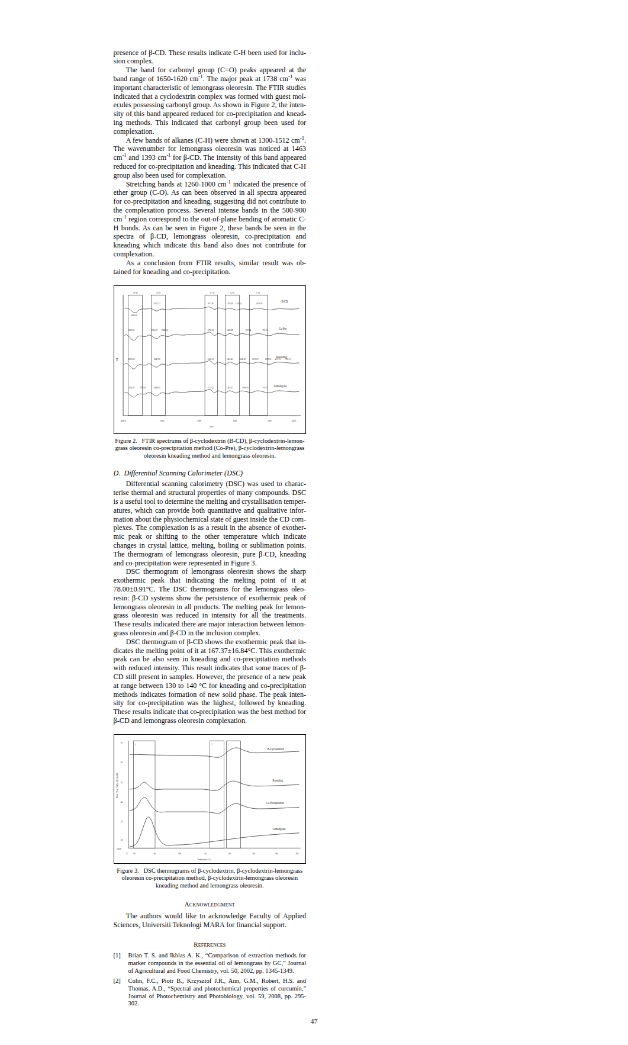presence of β-CD. These results indicate C-H been used for inclusion complex.
The band for carbonyl group (C=O) peaks appeared at the band range of 1650-1620 cm-1. The major peak at 1738 cm-1 was important characteristic of lemongrass oleoresin. The FTIR studies indicated that a cyclodextrin complex was formed with guest molecules possessing carbonyl group. As shown in Figure 2, the intensity of this band appeared reduced for co-precipitation and kneading methods. This indicated that carbonyl group been used for complexation.
A few bands of alkanes (C-H) were shown at 1300-1512 cm-1. The wavenumber for lemongrass oleoresin was noticed at 1463 cm-1 and 1393 cm-1 for β-CD. The intensity of this band appeared reduced for co-precipitation and kneading. This indicated that C-H group also been used for complexation.
Stretching bands at 1260-1000 cm-1 indicated the presence of ether group (C-O). As can been observed in all spectra appeared for co-precipitation and kneading, suggesting did not contribute to the complexation process. Several intense bands in the 500-900 cm-1 region correspond to the out-of-plane bending of aromatic C-H bonds. As can be seen in Figure 2, these bands be seen in the spectra of β-CD, lemongrass oleoresin, co-precipitation and kneading which indicate this band also does not contribute for complexation.
As a conclusion from FTIR results, similar result was obtained for kneading and co-precipitation.
O-H C-H C=O C-H C-O 4000.0 3000 2000 1500 1000 450.0 cm-1 %T B-CD 3627.13 1627.85 1393.00 1156.31 1029.29 3400.00 Co-Pre 3387.01 2918.07 2849.56 1738.12 1085.89 937.44 710.13 Kneading 3393.23 2847.92 1100.13 1081.41 1028.47 1073.67 1029.55 417.76 720.21 Lemongrass 3394.35 2913.04 2849.03 1737.43 1463.03 1108.18 710.33
Figure 2. FTIR spectrums of β-cyclodextrin (B-CD), β-cyclodextrin-lemongrass oleoresin co-precipitation method (Co-Pre), β-cyclodextrin-lemongrass oleoresin kneading method and lemongrass oleoresin.
D. Differential Scanning Calorimeter (DSC)
Differential scanning calorimetry (DSC) was used to characterise thermal and structural properties of many compounds. DSC is a useful tool to determine the melting and crystallisation temperatures, which can provide both quantitative and qualitative information about the physiochemical state of guest inside the CD complexes. The complexation is as a result in the absence of exothermic peak or shifting to the other temperature which indicate changes in crystal lattice, melting, boiling or sublimation points. The thermogram of lemongrass oleoresin, pure β-CD, kneading and co-precipitation were represented in Figure 3.
DSC thermogram of lemongrass oleoresin shows the sharp exothermic peak that indicating the melting point of it at 78.00±0.91°C. The DSC thermograms for the lemongrass oleoresin: β-CD systems show the persistence of exothermic peak of lemongrass oleoresin in all products. The melting peak for lemongrass oleoresin was reduced in intensity for all the treatments. These results indicated there are major interaction between lemongrass oleoresin and β-CD in the inclusion complex.
DSC thermogram of β-CD shows the exothermic peak that indicates the melting point of it at 167.37±16.84°C. This exothermic peak can be also seen in kneading and co-precipitation methods with reduced intensity. This result indicates that some traces of β-CD still present in samples. However, the presence of a new peak at range between 130 to 140 °C for kneading and co-precipitation methods indicates formation of new solid phase. The peak intensity for co-precipitation was the highest, followed by kneading. These results indicate that co-precipitation was the best method for β-CD and lemongrass oleoresin complexation.
70 60 50 40 30 20 14.96 Heat Flow Endo Up (mW) 55 60 80 100 120 140 160 180 200 Temperature (°C) 1 3 2 B-Cyclodextrin Kneading Co-Precipitation Lemongrass
Figure 3. DSC thermograms of β-cyclodextrin, β-cyclodextrin-lemongrass oleoresin co-precipitation method, β-cyclodextrin-lemongrass oleoresin kneading method and lemongrass oleoresin.
Acknowledgment
The authors would like to acknowledge Faculty of Applied Sciences, Universiti Teknologi MARA for financial support.
References
[1] Brian T. S. and Ikhlas A. K., “Comparison of extraction methods for marker compounds in the essential oil of lemongrass by GC,” Journal of Agricultural and Food Chemistry, vol. 50, 2002, pp. 1345-1349.
[2] Colin, F.C., Piotr B., Krzysztof J.R., Ann, G.M., Robert, H.S. and Thomas, A.D., “Spectral and photochemical properties of curcumin,” Journal of Photochemistry and Photobiology, vol. 59, 2008, pp. 295-302.
47